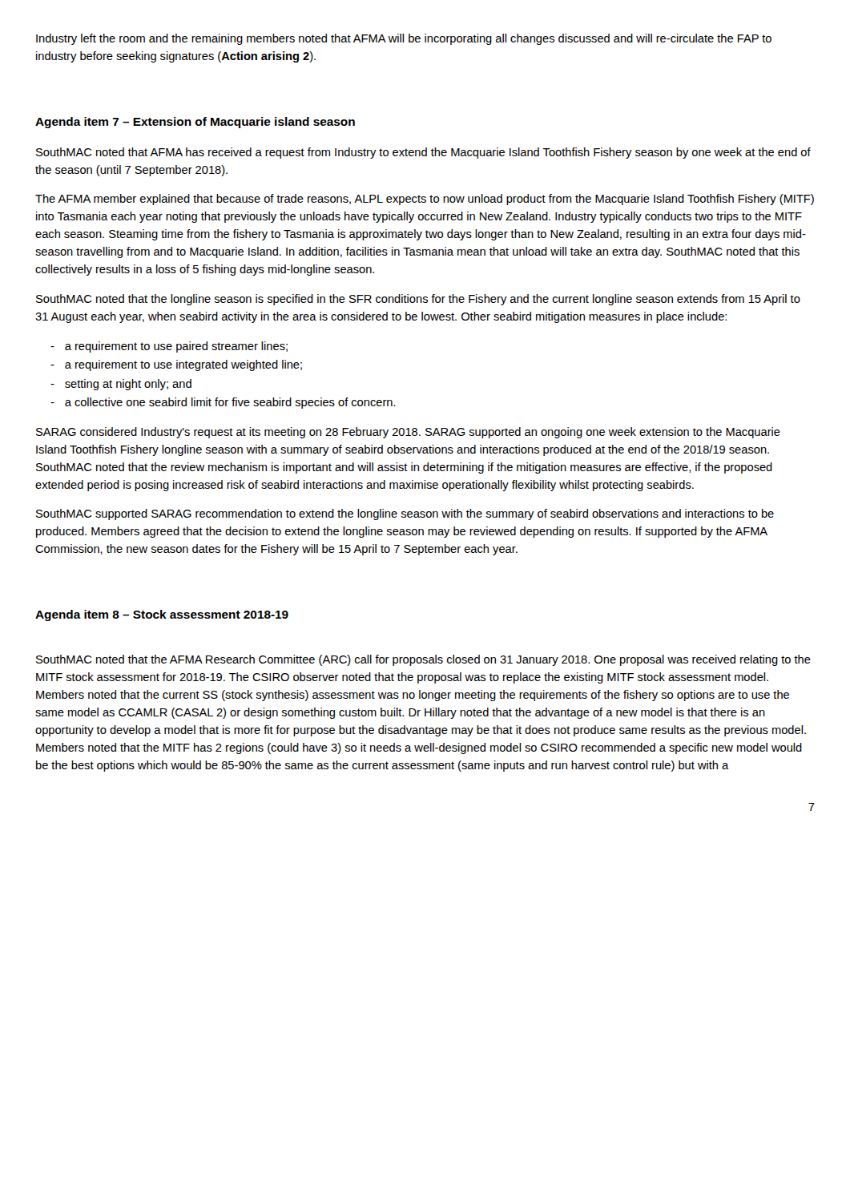Industry left the room and the remaining members noted that AFMA will be incorporating all changes discussed and will re-circulate the FAP to industry before seeking signatures (Action arising 2).
Agenda item 7 – Extension of Macquarie island season
SouthMAC noted that AFMA has received a request from Industry to extend the Macquarie Island Toothfish Fishery season by one week at the end of the season (until 7 September 2018).
The AFMA member explained that because of trade reasons, ALPL expects to now unload product from the Macquarie Island Toothfish Fishery (MITF) into Tasmania each year noting that previously the unloads have typically occurred in New Zealand. Industry typically conducts two trips to the MITF each season. Steaming time from the fishery to Tasmania is approximately two days longer than to New Zealand, resulting in an extra four days mid-season travelling from and to Macquarie Island. In addition, facilities in Tasmania mean that unload will take an extra day. SouthMAC noted that this collectively results in a loss of 5 fishing days mid-longline season.
SouthMAC noted that the longline season is specified in the SFR conditions for the Fishery and the current longline season extends from 15 April to 31 August each year, when seabird activity in the area is considered to be lowest. Other seabird mitigation measures in place include:
a requirement to use paired streamer lines;
a requirement to use integrated weighted line;
setting at night only; and
a collective one seabird limit for five seabird species of concern.
SARAG considered Industry's request at its meeting on 28 February 2018. SARAG supported an ongoing one week extension to the Macquarie Island Toothfish Fishery longline season with a summary of seabird observations and interactions produced at the end of the 2018/19 season. SouthMAC noted that the review mechanism is important and will assist in determining if the mitigation measures are effective, if the proposed extended period is posing increased risk of seabird interactions and maximise operationally flexibility whilst protecting seabirds.
SouthMAC supported SARAG recommendation to extend the longline season with the summary of seabird observations and interactions to be produced. Members agreed that the decision to extend the longline season may be reviewed depending on results. If supported by the AFMA Commission, the new season dates for the Fishery will be 15 April to 7 September each year.
Agenda item 8 – Stock assessment 2018-19
SouthMAC noted that the AFMA Research Committee (ARC) call for proposals closed on 31 January 2018. One proposal was received relating to the MITF stock assessment for 2018-19. The CSIRO observer noted that the proposal was to replace the existing MITF stock assessment model. Members noted that the current SS (stock synthesis) assessment was no longer meeting the requirements of the fishery so options are to use the same model as CCAMLR (CASAL 2) or design something custom built. Dr Hillary noted that the advantage of a new model is that there is an opportunity to develop a model that is more fit for purpose but the disadvantage may be that it does not produce same results as the previous model. Members noted that the MITF has 2 regions (could have 3) so it needs a well-designed model so CSIRO recommended a specific new model would be the best options which would be 85-90% the same as the current assessment (same inputs and run harvest control rule) but with a
7